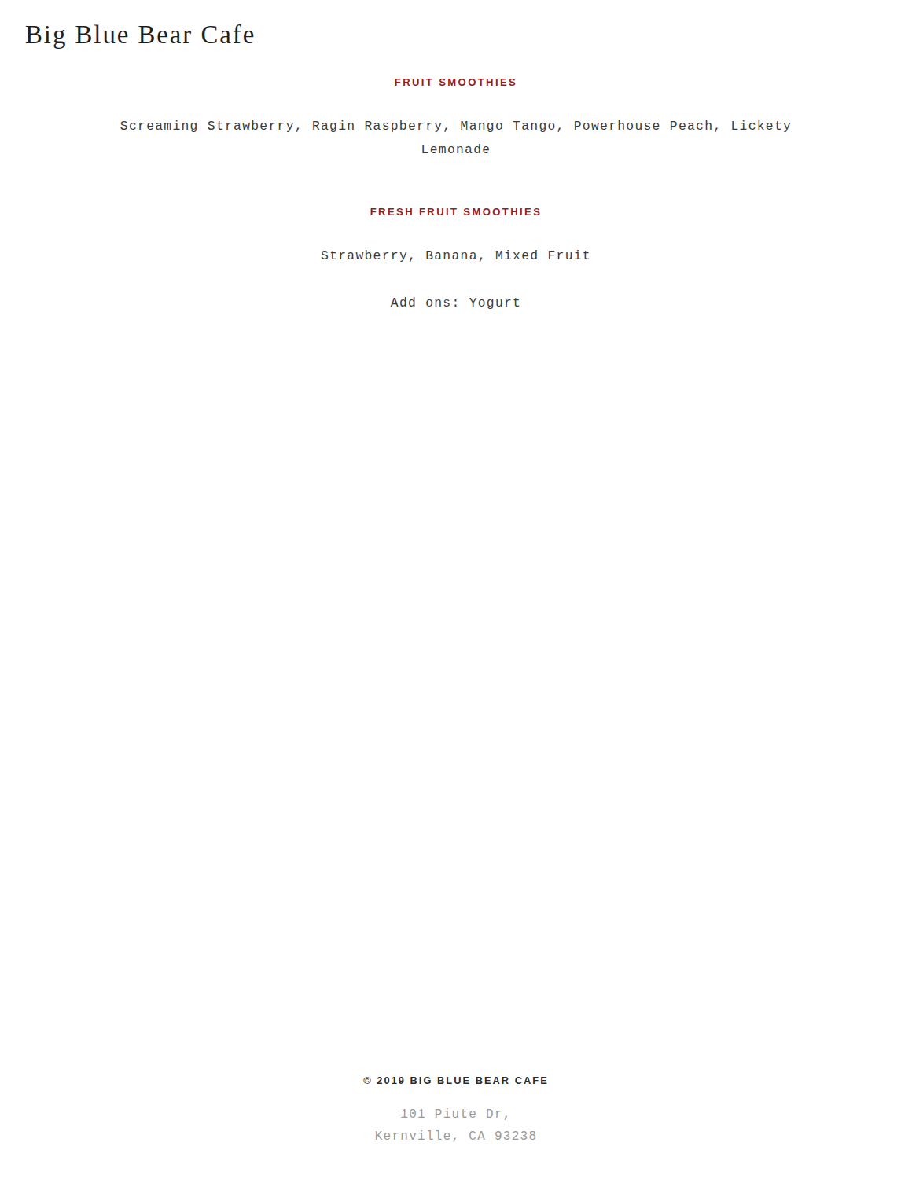Big Blue Bear Cafe
Fruit Smoothies
Screaming Strawberry, Ragin Raspberry, Mango Tango, Powerhouse Peach, Lickety Lemonade
Fresh Fruit Smoothies
Strawberry, Banana, Mixed Fruit
Add ons: Yogurt
© 2019 Big Blue Bear Cafe
101 Piute Dr,
Kernville, CA 93238